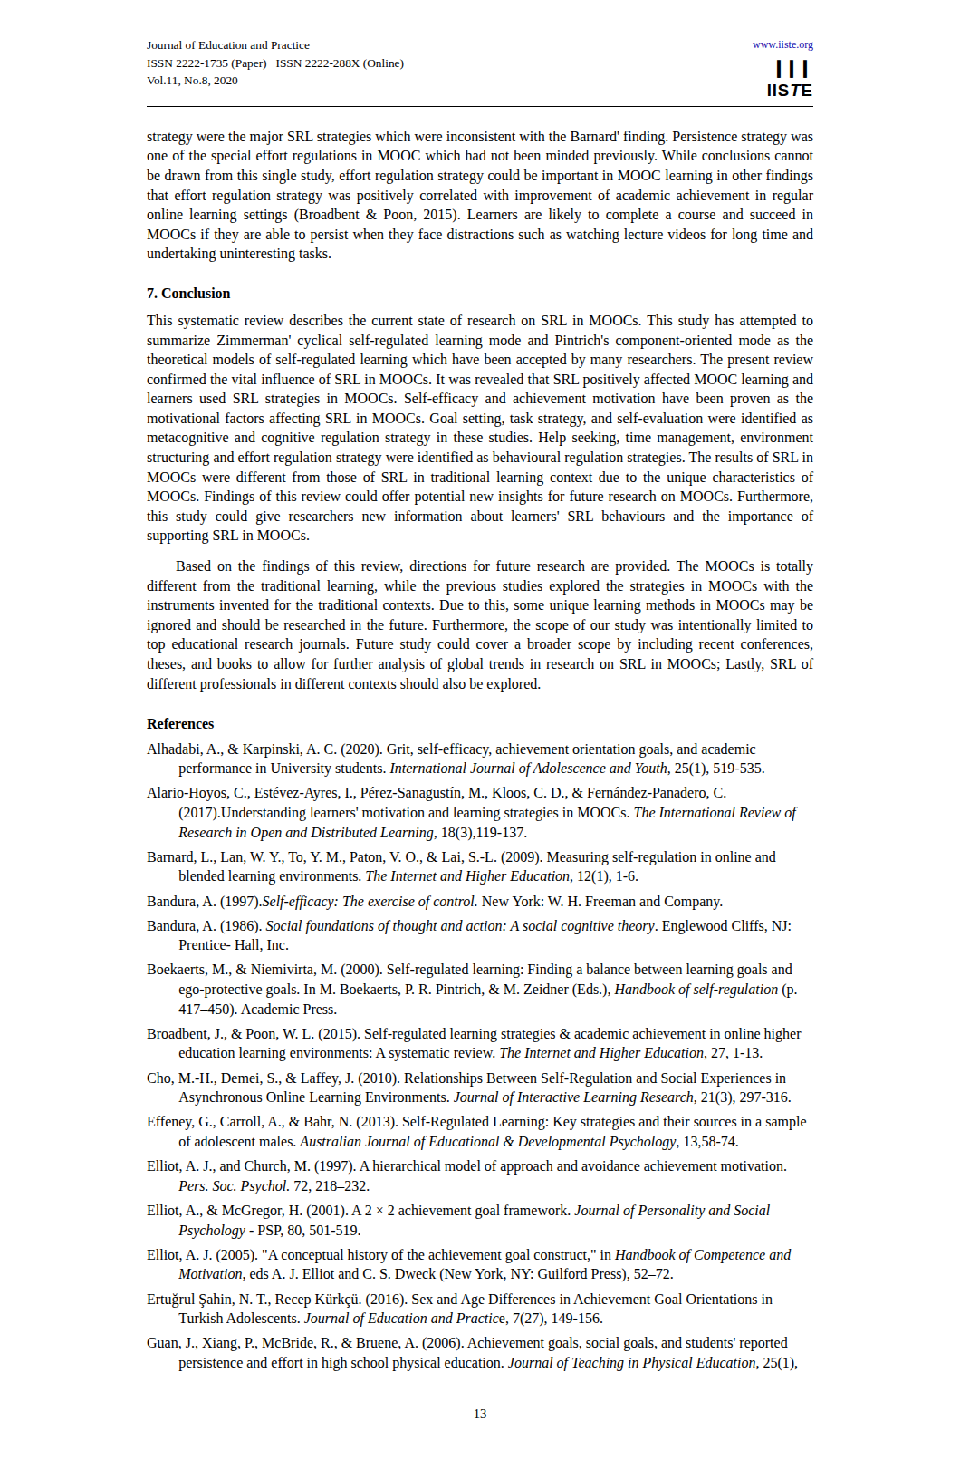Journal of Education and Practice
ISSN 2222-1735 (Paper) ISSN 2222-288X (Online)
Vol.11, No.8, 2020
www.iiste.org
❙❙❙
IISTE
strategy were the major SRL strategies which were inconsistent with the Barnard' finding. Persistence strategy was one of the special effort regulations in MOOC which had not been minded previously. While conclusions cannot be drawn from this single study, effort regulation strategy could be important in MOOC learning in other findings that effort regulation strategy was positively correlated with improvement of academic achievement in regular online learning settings (Broadbent & Poon, 2015). Learners are likely to complete a course and succeed in MOOCs if they are able to persist when they face distractions such as watching lecture videos for long time and undertaking uninteresting tasks.
7. Conclusion
This systematic review describes the current state of research on SRL in MOOCs. This study has attempted to summarize Zimmerman' cyclical self-regulated learning mode and Pintrich's component-oriented mode as the theoretical models of self-regulated learning which have been accepted by many researchers. The present review confirmed the vital influence of SRL in MOOCs. It was revealed that SRL positively affected MOOC learning and learners used SRL strategies in MOOCs. Self-efficacy and achievement motivation have been proven as the motivational factors affecting SRL in MOOCs. Goal setting, task strategy, and self-evaluation were identified as metacognitive and cognitive regulation strategy in these studies. Help seeking, time management, environment structuring and effort regulation strategy were identified as behavioural regulation strategies. The results of SRL in MOOCs were different from those of SRL in traditional learning context due to the unique characteristics of MOOCs. Findings of this review could offer potential new insights for future research on MOOCs. Furthermore, this study could give researchers new information about learners' SRL behaviours and the importance of supporting SRL in MOOCs.
Based on the findings of this review, directions for future research are provided. The MOOCs is totally different from the traditional learning, while the previous studies explored the strategies in MOOCs with the instruments invented for the traditional contexts. Due to this, some unique learning methods in MOOCs may be ignored and should be researched in the future. Furthermore, the scope of our study was intentionally limited to top educational research journals. Future study could cover a broader scope by including recent conferences, theses, and books to allow for further analysis of global trends in research on SRL in MOOCs; Lastly, SRL of different professionals in different contexts should also be explored.
References
Alhadabi, A., & Karpinski, A. C. (2020). Grit, self-efficacy, achievement orientation goals, and academic performance in University students. International Journal of Adolescence and Youth, 25(1), 519-535.
Alario-Hoyos, C., Estévez-Ayres, I., Pérez-Sanagustín, M., Kloos, C. D., & Fernández-Panadero, C. (2017).Understanding learners' motivation and learning strategies in MOOCs. The International Review of Research in Open and Distributed Learning, 18(3),119-137.
Barnard, L., Lan, W. Y., To, Y. M., Paton, V. O., & Lai, S.-L. (2009). Measuring self-regulation in online and blended learning environments. The Internet and Higher Education, 12(1), 1-6.
Bandura, A. (1997).Self-efficacy: The exercise of control. New York: W. H. Freeman and Company.
Bandura, A. (1986). Social foundations of thought and action: A social cognitive theory. Englewood Cliffs, NJ: Prentice- Hall, Inc.
Boekaerts, M., & Niemivirta, M. (2000). Self-regulated learning: Finding a balance between learning goals and ego-protective goals. In M. Boekaerts, P. R. Pintrich, & M. Zeidner (Eds.), Handbook of self-regulation (p. 417–450). Academic Press.
Broadbent, J., & Poon, W. L. (2015). Self-regulated learning strategies & academic achievement in online higher education learning environments: A systematic review. The Internet and Higher Education, 27, 1-13.
Cho, M.-H., Demei, S., & Laffey, J. (2010). Relationships Between Self-Regulation and Social Experiences in Asynchronous Online Learning Environments. Journal of Interactive Learning Research, 21(3), 297-316.
Effeney, G., Carroll, A., & Bahr, N. (2013). Self-Regulated Learning: Key strategies and their sources in a sample of adolescent males. Australian Journal of Educational & Developmental Psychology, 13,58-74.
Elliot, A. J., and Church, M. (1997). A hierarchical model of approach and avoidance achievement motivation. Pers. Soc. Psychol. 72, 218–232.
Elliot, A., & McGregor, H. (2001). A 2 × 2 achievement goal framework. Journal of Personality and Social Psychology - PSP, 80, 501-519.
Elliot, A. J. (2005). "A conceptual history of the achievement goal construct," in Handbook of Competence and Motivation, eds A. J. Elliot and C. S. Dweck (New York, NY: Guilford Press), 52–72.
Ertuğrul Şahin, N. T., Recep Kürkçü. (2016). Sex and Age Differences in Achievement Goal Orientations in Turkish Adolescents. Journal of Education and Practice, 7(27), 149-156.
Guan, J., Xiang, P., McBride, R., & Bruene, A. (2006). Achievement goals, social goals, and students' reported persistence and effort in high school physical education. Journal of Teaching in Physical Education, 25(1),
13